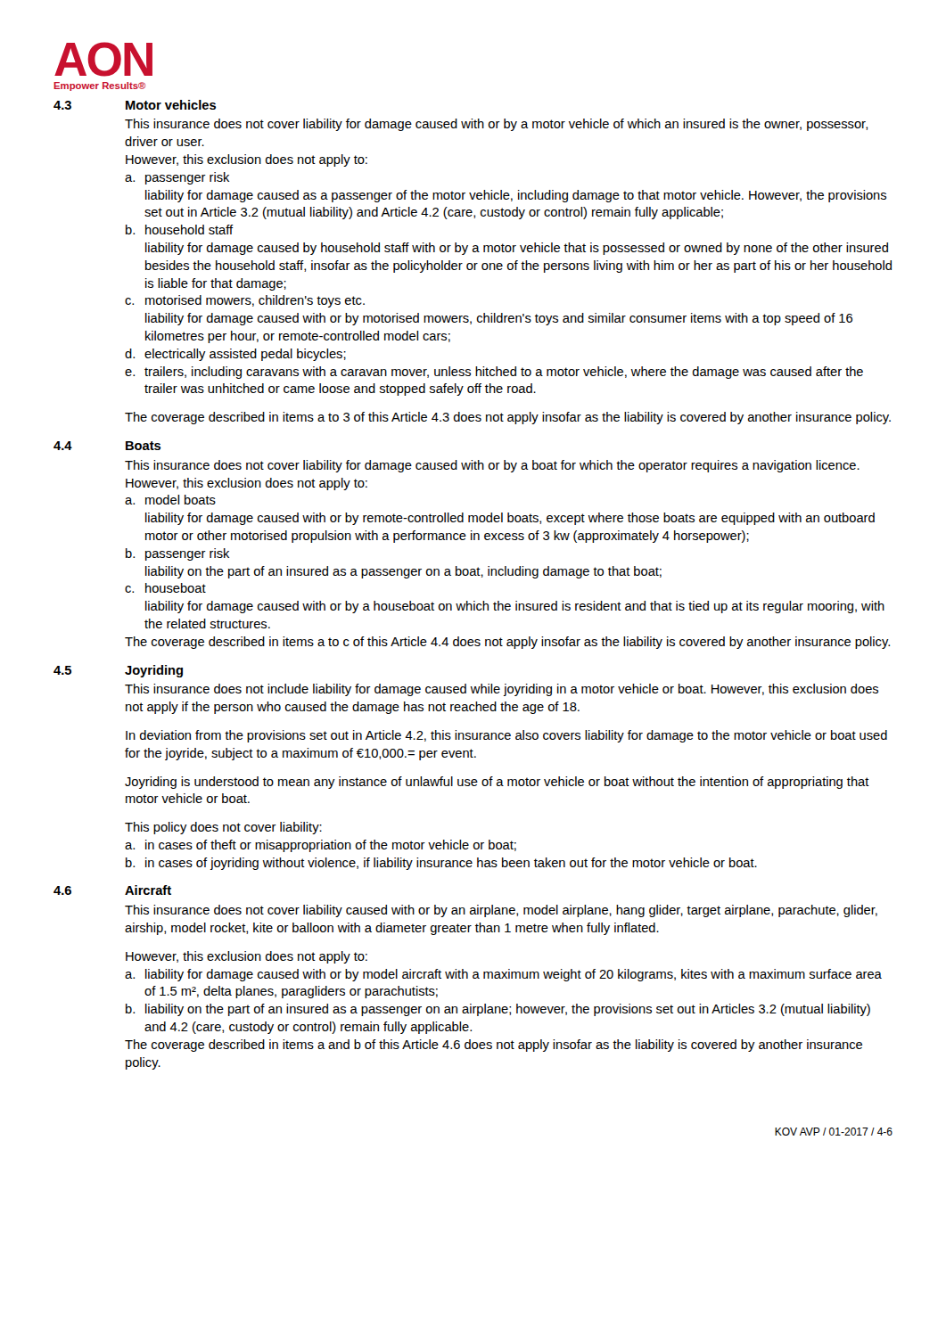AON
Empower Results®
4.3
Motor vehicles
This insurance does not cover liability for damage caused with or by a motor vehicle of which an insured is the owner, possessor, driver or user.
However, this exclusion does not apply to:
passenger risk
liability for damage caused as a passenger of the motor vehicle, including damage to that motor vehicle. However, the provisions set out in Article 3.2 (mutual liability) and Article 4.2 (care, custody or control) remain fully applicable;
household staff
liability for damage caused by household staff with or by a motor vehicle that is possessed or owned by none of the other insured besides the household staff, insofar as the policyholder or one of the persons living with him or her as part of his or her household is liable for that damage;
motorised mowers, children's toys etc.
liability for damage caused with or by motorised mowers, children's toys and similar consumer items with a top speed of 16 kilometres per hour, or remote-controlled model cars;
electrically assisted pedal bicycles;
trailers, including caravans with a caravan mover, unless hitched to a motor vehicle, where the damage was caused after the trailer was unhitched or came loose and stopped safely off the road.
The coverage described in items a to 3 of this Article 4.3 does not apply insofar as the liability is covered by another insurance policy.
4.4
Boats
This insurance does not cover liability for damage caused with or by a boat for which the operator requires a navigation licence.
However, this exclusion does not apply to:
model boats
liability for damage caused with or by remote-controlled model boats, except where those boats are equipped with an outboard motor or other motorised propulsion with a performance in excess of 3 kw (approximately 4 horsepower);
passenger risk
liability on the part of an insured as a passenger on a boat, including damage to that boat;
houseboat
liability for damage caused with or by a houseboat on which the insured is resident and that is tied up at its regular mooring, with the related structures.
The coverage described in items a to c of this Article 4.4 does not apply insofar as the liability is covered by another insurance policy.
4.5
Joyriding
This insurance does not include liability for damage caused while joyriding in a motor vehicle or boat. However, this exclusion does not apply if the person who caused the damage has not reached the age of 18.
In deviation from the provisions set out in Article 4.2, this insurance also covers liability for damage to the motor vehicle or boat used for the joyride, subject to a maximum of €10,000.= per event.
Joyriding is understood to mean any instance of unlawful use of a motor vehicle or boat without the intention of appropriating that motor vehicle or boat.
This policy does not cover liability:
in cases of theft or misappropriation of the motor vehicle or boat;
in cases of joyriding without violence, if liability insurance has been taken out for the motor vehicle or boat.
4.6
Aircraft
This insurance does not cover liability caused with or by an airplane, model airplane, hang glider, target airplane, parachute, glider, airship, model rocket, kite or balloon with a diameter greater than 1 metre when fully inflated.
However, this exclusion does not apply to:
liability for damage caused with or by model aircraft with a maximum weight of 20 kilograms, kites with a maximum surface area of 1.5 m², delta planes, paragliders or parachutists;
liability on the part of an insured as a passenger on an airplane; however, the provisions set out in Articles 3.2 (mutual liability) and 4.2 (care, custody or control) remain fully applicable.
The coverage described in items a and b of this Article 4.6 does not apply insofar as the liability is covered by another insurance policy.
KOV AVP / 01-2017 / 4-6